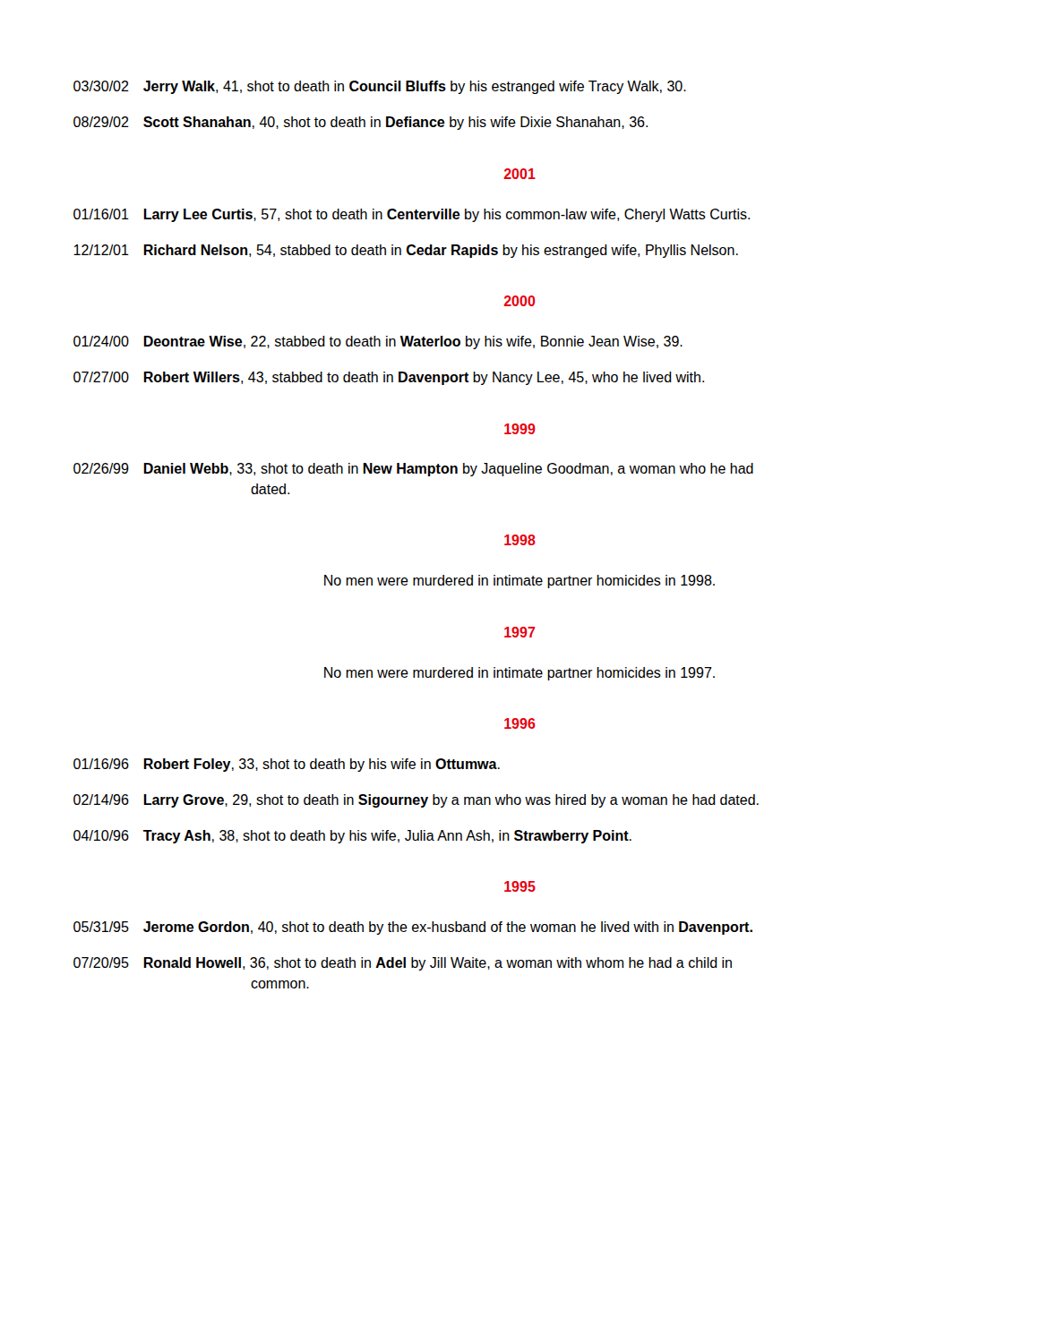03/30/02 Jerry Walk, 41, shot to death in Council Bluffs by his estranged wife Tracy Walk, 30.
08/29/02 Scott Shanahan, 40, shot to death in Defiance by his wife Dixie Shanahan, 36.
2001
01/16/01 Larry Lee Curtis, 57, shot to death in Centerville by his common-law wife, Cheryl Watts Curtis.
12/12/01 Richard Nelson, 54, stabbed to death in Cedar Rapids by his estranged wife, Phyllis Nelson.
2000
01/24/00 Deontrae Wise, 22, stabbed to death in Waterloo by his wife, Bonnie Jean Wise, 39.
07/27/00 Robert Willers, 43, stabbed to death in Davenport by Nancy Lee, 45, who he lived with.
1999
02/26/99 Daniel Webb, 33, shot to death in New Hampton by Jaqueline Goodman, a woman who he haddated.
1998
No men were murdered in intimate partner homicides in 1998.
1997
No men were murdered in intimate partner homicides in 1997.
1996
01/16/96 Robert Foley, 33, shot to death by his wife in Ottumwa.
02/14/96 Larry Grove, 29, shot to death in Sigourney by a man who was hired by a woman he had dated.
04/10/96 Tracy Ash, 38, shot to death by his wife, Julia Ann Ash, in Strawberry Point.
1995
05/31/95 Jerome Gordon, 40, shot to death by the ex-husband of the woman he lived with in Davenport.
07/20/95 Ronald Howell, 36, shot to death in Adel by Jill Waite, a woman with whom he had a child incommon.